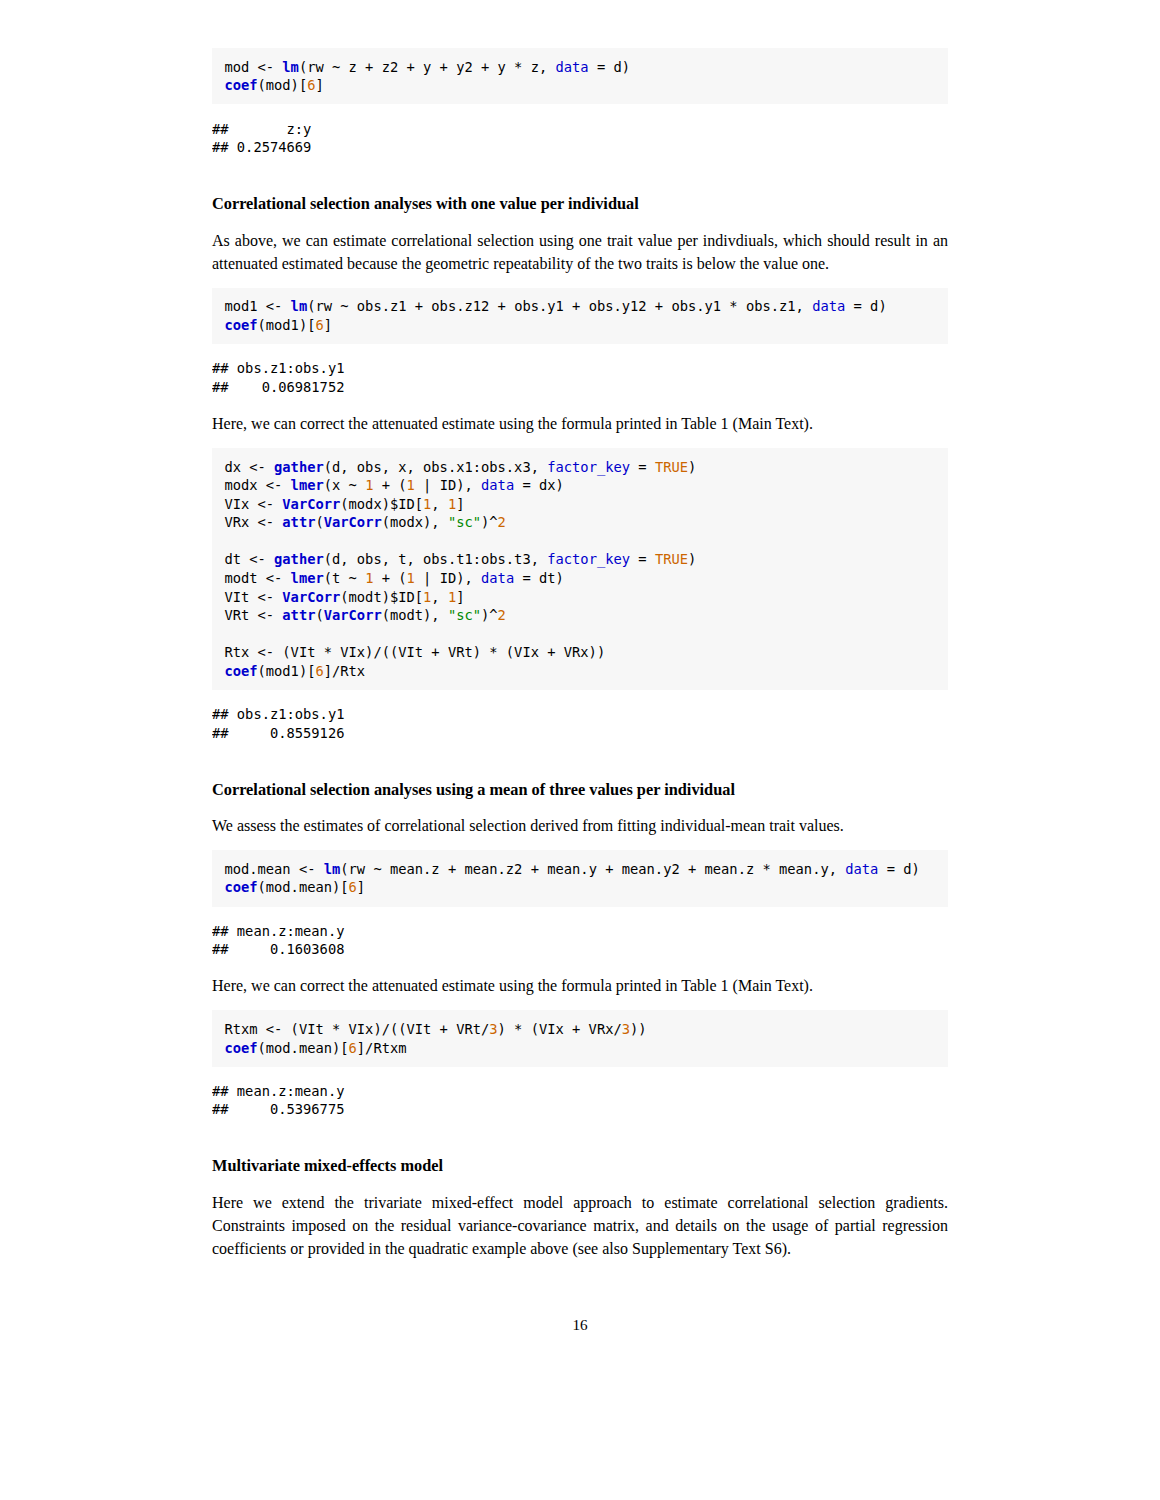mod <- lm(rw ~ z + z2 + y + y2 + y * z, data = d)
coef(mod)[6]
##       z:y
## 0.2574669
Correlational selection analyses with one value per individual
As above, we can estimate correlational selection using one trait value per indivdiuals, which should result in an attenuated estimated because the geometric repeatability of the two traits is below the value one.
mod1 <- lm(rw ~ obs.z1 + obs.z12 + obs.y1 + obs.y12 + obs.y1 * obs.z1, data = d)
coef(mod1)[6]
## obs.z1:obs.y1
##    0.06981752
Here, we can correct the attenuated estimate using the formula printed in Table 1 (Main Text).
dx <- gather(d, obs, x, obs.x1:obs.x3, factor_key = TRUE)
modx <- lmer(x ~ 1 + (1 | ID), data = dx)
VIx <- VarCorr(modx)$ID[1, 1]
VRx <- attr(VarCorr(modx), "sc")^2

dt <- gather(d, obs, t, obs.t1:obs.t3, factor_key = TRUE)
modt <- lmer(t ~ 1 + (1 | ID), data = dt)
VIt <- VarCorr(modt)$ID[1, 1]
VRt <- attr(VarCorr(modt), "sc")^2

Rtx <- (VIt * VIx)/((VIt + VRt) * (VIx + VRx))
coef(mod1)[6]/Rtx
## obs.z1:obs.y1
##     0.8559126
Correlational selection analyses using a mean of three values per individual
We assess the estimates of correlational selection derived from fitting individual-mean trait values.
mod.mean <- lm(rw ~ mean.z + mean.z2 + mean.y + mean.y2 + mean.z * mean.y, data = d)
coef(mod.mean)[6]
## mean.z:mean.y
##     0.1603608
Here, we can correct the attenuated estimate using the formula printed in Table 1 (Main Text).
Rtxm <- (VIt * VIx)/((VIt + VRt/3) * (VIx + VRx/3))
coef(mod.mean)[6]/Rtxm
## mean.z:mean.y
##     0.5396775
Multivariate mixed-effects model
Here we extend the trivariate mixed-effect model approach to estimate correlational selection gradients. Constraints imposed on the residual variance-covariance matrix, and details on the usage of partial regression coefficients or provided in the quadratic example above (see also Supplementary Text S6).
16